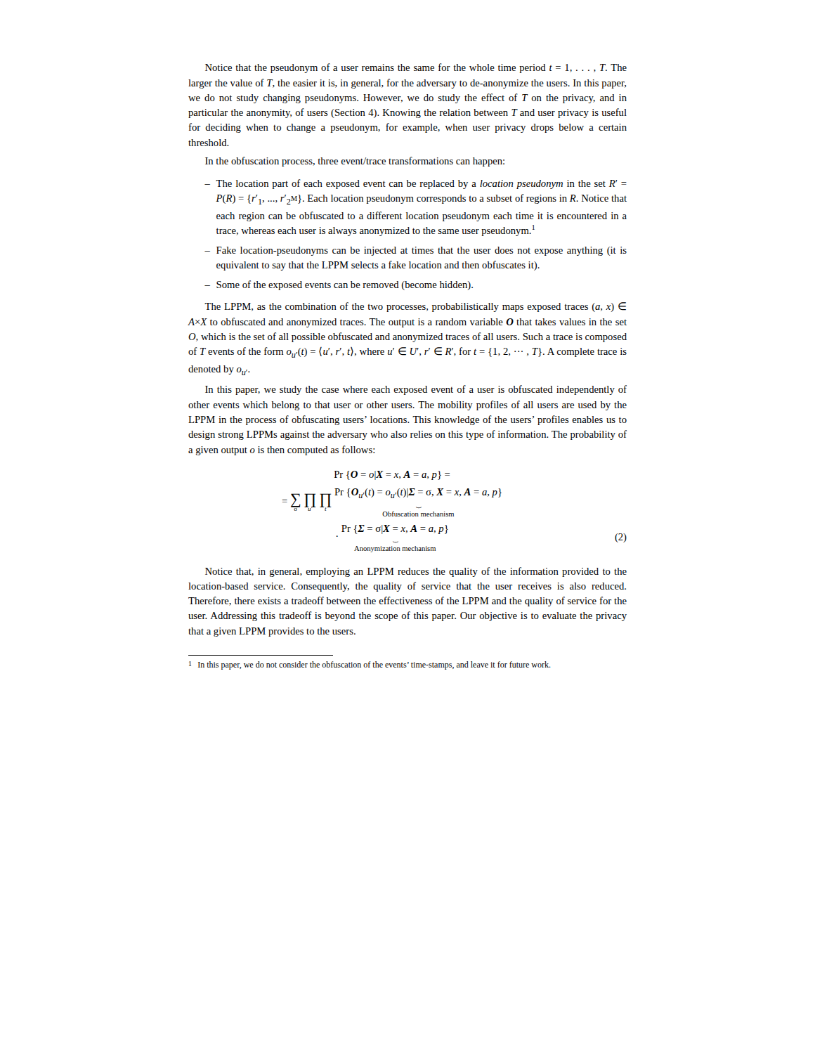Notice that the pseudonym of a user remains the same for the whole time period t = 1, . . . , T. The larger the value of T, the easier it is, in general, for the adversary to de-anonymize the users. In this paper, we do not study changing pseudonyms. However, we do study the effect of T on the privacy, and in particular the anonymity, of users (Section 4). Knowing the relation between T and user privacy is useful for deciding when to change a pseudonym, for example, when user privacy drops below a certain threshold.
In the obfuscation process, three event/trace transformations can happen:
The location part of each exposed event can be replaced by a location pseudonym in the set R′ = P(R) = {r′1, ..., r′2M}. Each location pseudonym corresponds to a subset of regions in R. Notice that each region can be obfuscated to a different location pseudonym each time it is encountered in a trace, whereas each user is always anonymized to the same user pseudonym.1
Fake location-pseudonyms can be injected at times that the user does not expose anything (it is equivalent to say that the LPPM selects a fake location and then obfuscates it).
Some of the exposed events can be removed (become hidden).
The LPPM, as the combination of the two processes, probabilistically maps exposed traces (a, x) ∈ A×X to obfuscated and anonymized traces. The output is a random variable O that takes values in the set O, which is the set of all possible obfuscated and anonymized traces of all users. Such a trace is composed of T events of the form ou′(t) = ⟨u′, r′, t⟩, where u′ ∈ U′, r′ ∈ R′, for t = {1, 2, ··· , T}. A complete trace is denoted by ou′.
In this paper, we study the case where each exposed event of a user is obfuscated independently of other events which belong to that user or other users. The mobility profiles of all users are used by the LPPM in the process of obfuscating users’ locations. This knowledge of the users’ profiles enables us to design strong LPPMs against the adversary who also relies on this type of information. The probability of a given output o is then computed as follows:
| Pr { O = o / X = x , A = a , p } = | |
| = ∑ σ ∏ u ′ ∏ t Pr { O u ′ ( t ) = o u ′ ( t )/ Σ = σ, X = x , A = a , p } ⏟ Obfuscation mechanism | |
| · Pr { Σ = σ/ X = x , A = a , p } ⏟ Anonymization mechanism | (2) |
Notice that, in general, employing an LPPM reduces the quality of the information provided to the location-based service. Consequently, the quality of service that the user receives is also reduced. Therefore, there exists a tradeoff between the effectiveness of the LPPM and the quality of service for the user. Addressing this tradeoff is beyond the scope of this paper. Our objective is to evaluate the privacy that a given LPPM provides to the users.
1 In this paper, we do not consider the obfuscation of the events’ time-stamps, and leave it for future work.